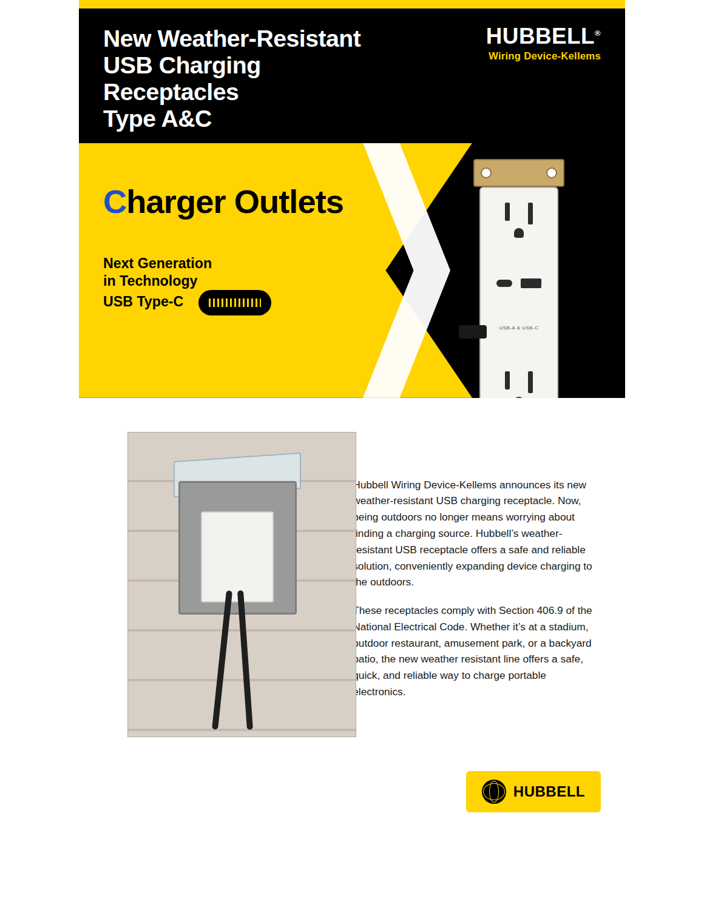New Weather-Resistant
USB Charging Receptacles
Type A&C
HUBBELL®
Wiring Device-Kellems
Charger Outlets
Next Generation
in Technology
USB Type-C
USB-A & USB-C
Hubbell Wiring Device-Kellems announces its new weather-resistant USB charging receptacle. Now, being outdoors no longer means worrying about finding a charging source. Hubbell’s weather-resistant USB receptacle offers a safe and reliable solution, conveniently expanding device charging to the outdoors.
These receptacles comply with Section 406.9 of the National Electrical Code. Whether it’s at a stadium, outdoor restaurant, amusement park, or a backyard patio, the new weather resistant line offers a safe, quick, and reliable way to charge portable electronics.
HUBBELL